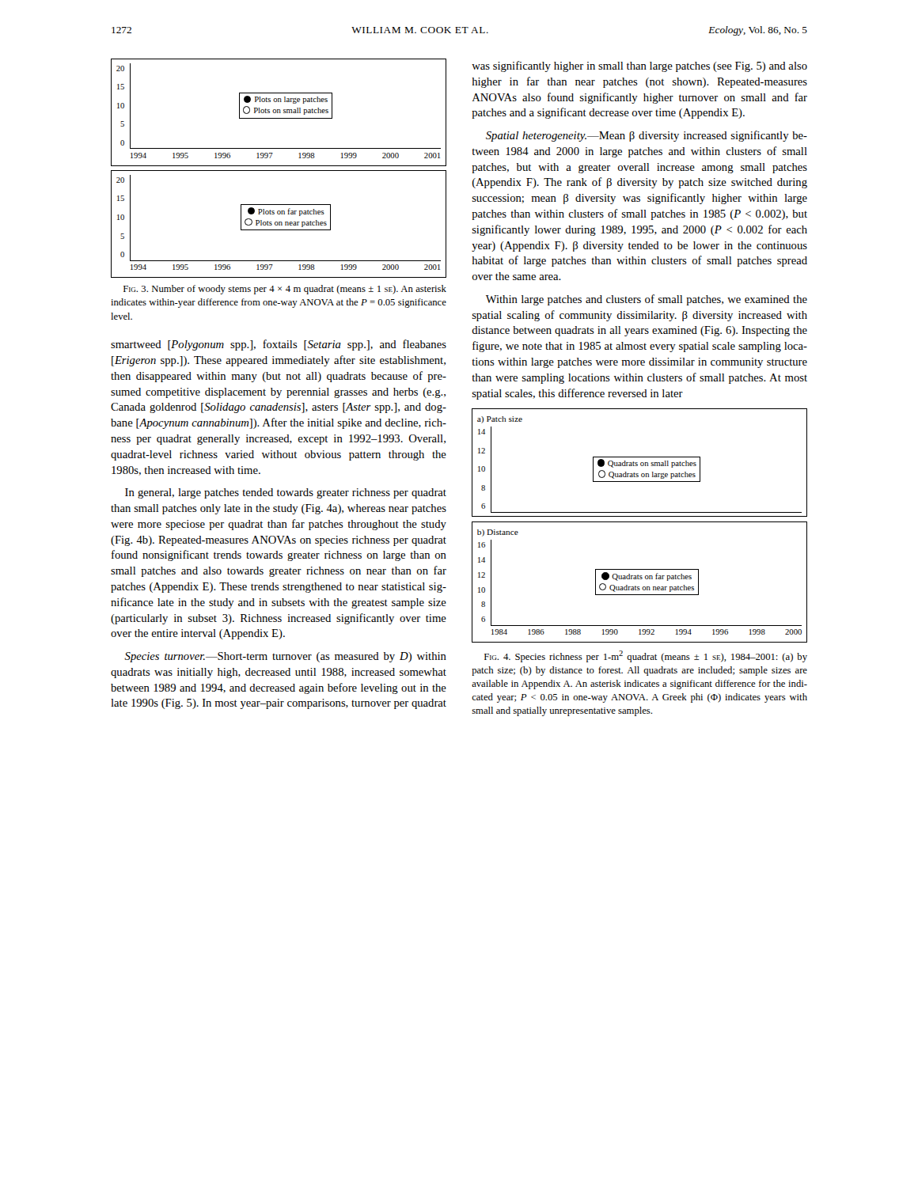1272 WILLIAM M. COOK ET AL. Ecology, Vol. 86, No. 5
20151050
Plots on large patches Plots on small patches
19941995199619971998199920002001
20151050
Plots on far patches Plots on near patches
19941995199619971998199920002001
Y-axis label: No. trees > 2 m
Fig. 3. Number of woody stems per 4 × 4 m quadrat (means ± 1 se). An asterisk indicates within-year difference from one-way ANOVA at the P = 0.05 significance level.
smartweed [Polygonum spp.], foxtails [Setaria spp.], and fleabanes [Erigeron spp.]). These appeared immediately after site establishment, then disappeared within many (but not all) quadrats because of presumed competitive displacement by perennial grasses and herbs (e.g., Canada goldenrod [Solidago canadensis], asters [Aster spp.], and dogbane [Apocynum cannabinum]). After the initial spike and decline, richness per quadrat generally increased, except in 1992–1993. Overall, quadrat-level richness varied without obvious pattern through the 1980s, then increased with time.
In general, large patches tended towards greater richness per quadrat than small patches only late in the study (Fig. 4a), whereas near patches were more speciose per quadrat than far patches throughout the study (Fig. 4b). Repeated-measures ANOVAs on species richness per quadrat found nonsignificant trends towards greater richness on large than on small patches and also towards greater richness on near than on far patches (Appendix E). These trends strengthened to near statistical significance late in the study and in subsets with the greatest sample size (particularly in subset 3). Richness increased significantly over time over the entire interval (Appendix E).
Species turnover.—Short-term turnover (as measured by D) within quadrats was initially high, decreased until 1988, increased somewhat between 1989 and 1994, and decreased again before leveling out in the late 1990s (Fig. 5). In most year–pair comparisons, turnover per quadrat was significantly higher in small than large patches (see Fig. 5) and also higher in far than near patches (not shown). Repeated-measures ANOVAs also found significantly higher turnover on small and far patches and a significant decrease over time (Appendix E).
Spatial heterogeneity.—Mean β diversity increased significantly between 1984 and 2000 in large patches and within clusters of small patches, but with a greater overall increase among small patches (Appendix F). The rank of β diversity by patch size switched during succession; mean β diversity was significantly higher within large patches than within clusters of small patches in 1985 (P < 0.002), but significantly lower during 1989, 1995, and 2000 (P < 0.002 for each year) (Appendix F). β diversity tended to be lower in the continuous habitat of large patches than within clusters of small patches spread over the same area.
Within large patches and clusters of small patches, we examined the spatial scaling of community dissimilarity. β diversity increased with distance between quadrats in all years examined (Fig. 6). Inspecting the figure, we note that in 1985 at almost every spatial scale sampling locations within large patches were more dissimilar in community structure than were sampling locations within clusters of small patches. At most spatial scales, this difference reversed in later
a) Patch size
14121086
Quadrats on small patches Quadrats on large patches
b) Distance
1614121086
Quadrats on far patches Quadrats on near patches
198419861988199019921994199619982000
Y-axis label: Species richness (no. species/quadrat)
Fig. 4. Species richness per 1-m2 quadrat (means ± 1 se), 1984–2001: (a) by patch size; (b) by distance to forest. All quadrats are included; sample sizes are available in Appendix A. An asterisk indicates a significant difference for the indicated year; P < 0.05 in one-way ANOVA. A Greek phi (Φ) indicates years with small and spatially unrepresentative samples.